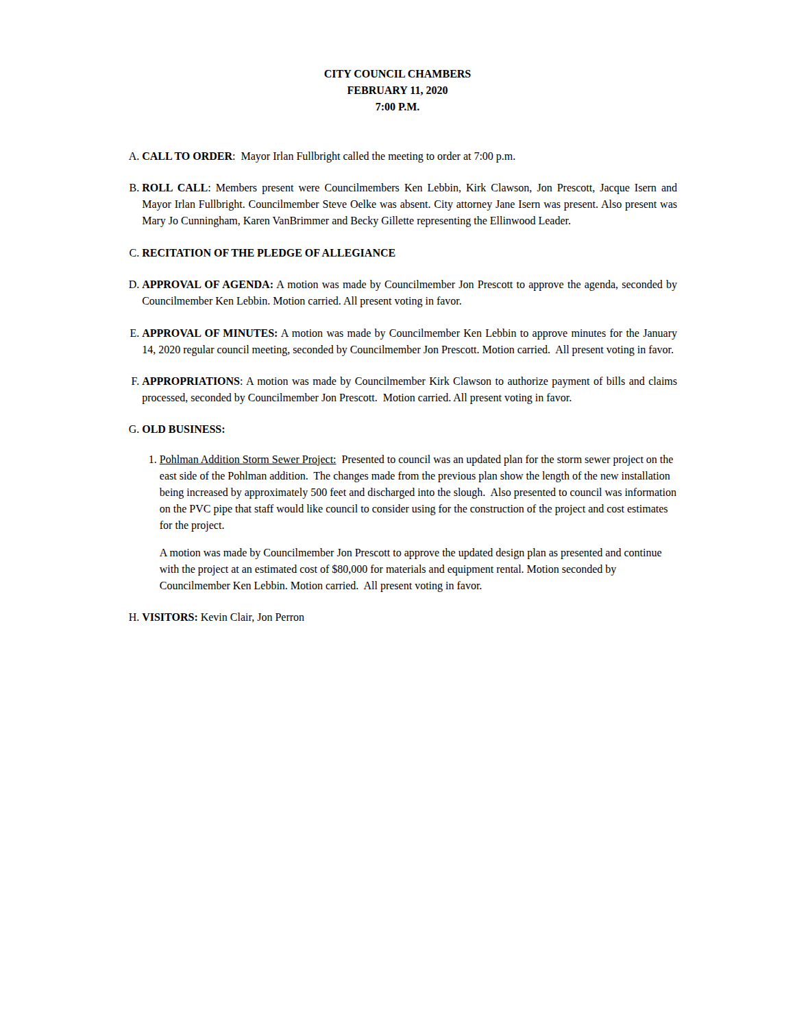CITY COUNCIL CHAMBERS
FEBRUARY 11, 2020
7:00 P.M.
CALL TO ORDER: Mayor Irlan Fullbright called the meeting to order at 7:00 p.m.
ROLL CALL: Members present were Councilmembers Ken Lebbin, Kirk Clawson, Jon Prescott, Jacque Isern and Mayor Irlan Fullbright. Councilmember Steve Oelke was absent. City attorney Jane Isern was present. Also present was Mary Jo Cunningham, Karen VanBrimmer and Becky Gillette representing the Ellinwood Leader.
RECITATION OF THE PLEDGE OF ALLEGIANCE
APPROVAL OF AGENDA: A motion was made by Councilmember Jon Prescott to approve the agenda, seconded by Councilmember Ken Lebbin. Motion carried. All present voting in favor.
APPROVAL OF MINUTES: A motion was made by Councilmember Ken Lebbin to approve minutes for the January 14, 2020 regular council meeting, seconded by Councilmember Jon Prescott. Motion carried. All present voting in favor.
APPROPRIATIONS: A motion was made by Councilmember Kirk Clawson to authorize payment of bills and claims processed, seconded by Councilmember Jon Prescott. Motion carried. All present voting in favor.
OLD BUSINESS:
Pohlman Addition Storm Sewer Project: Presented to council was an updated plan for the storm sewer project on the east side of the Pohlman addition. The changes made from the previous plan show the length of the new installation being increased by approximately 500 feet and discharged into the slough. Also presented to council was information on the PVC pipe that staff would like council to consider using for the construction of the project and cost estimates for the project.
A motion was made by Councilmember Jon Prescott to approve the updated design plan as presented and continue with the project at an estimated cost of $80,000 for materials and equipment rental. Motion seconded by Councilmember Ken Lebbin. Motion carried. All present voting in favor.
VISITORS: Kevin Clair, Jon Perron